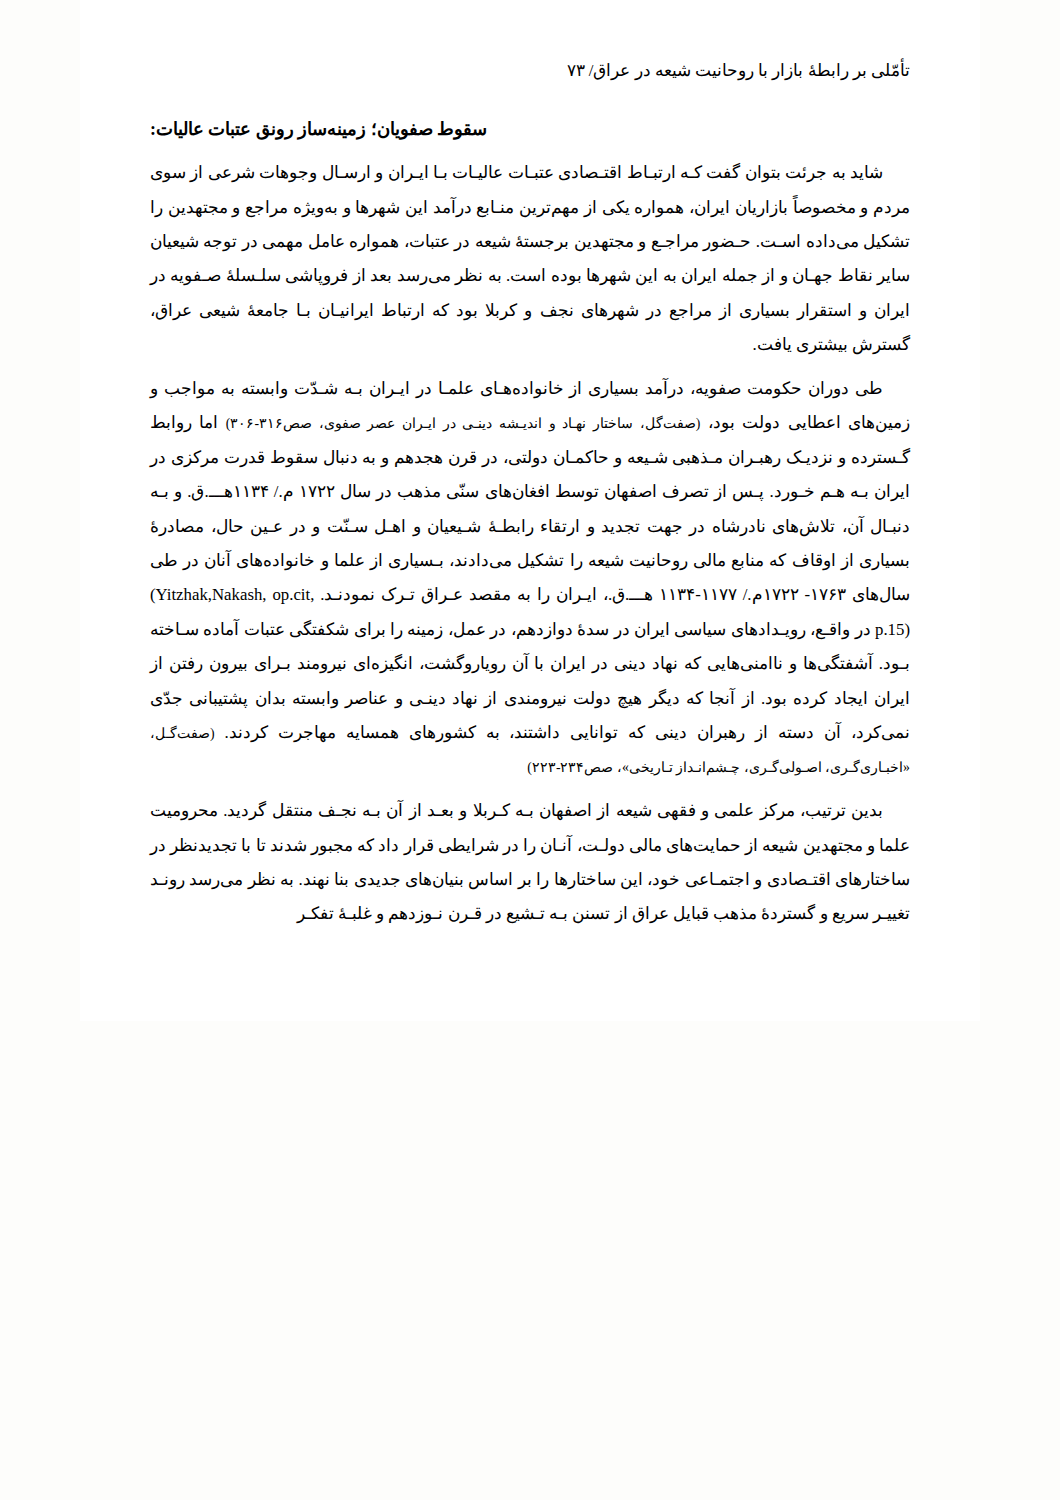تأمّلی بر رابطهٔ بازار با روحانیت شیعه در عراق/ ۷۳
سقوط صفویان؛ زمینه‌ساز رونق عتبات عالیات:
شاید به جرئت بتوان گفت کـه ارتبـاط اقتـصادی عتبـات عالیـات بـا ایـران و ارسـال وجوهات شرعی از سوی مردم و مخصوصاً بازاریان ایران، همواره یکی از مهم‌ترین منـابع درآمد این شهرها و به‌ویژه مراجع و مجتهدین را تشکیل می‌داده اسـت. حـضور مراجـع و مجتهدین برجستهٔ شیعه در عتبات، همواره عامل مهمی در توجه شیعیان سایر نقاط جهـان و از جمله ایران به این شهرها بوده است. به نظر می‌رسد بعد از فروپاشی سلـسلهٔ صـفویه در ایران و استقرار بسیاری از مراجع در شهرهای نجف و کربلا بود که ارتباط ایرانیـان بـا جامعهٔ شیعی عراق، گسترش بیشتری یافت.
طی دوران حکومت صفویه، درآمد بسیاری از خانواده‌هـای علمـا در ایـران بـه شـدّت وابسته به مواجب و زمین‌های اعطایی دولت بود، (صفت‌گل، ساختار نهـاد و اندیـشه دینـی در ایـران عصر صفوی، صص۳۱۶-۳۰۶) اما روابط گـسترده و نزدیـک رهبـران مـذهبی شـیعه و حاکمـان دولتی، در قرن هجدهم و به دنبال سقوط قدرت مرکزی در ایران بـه هـم خـورد. پـس از تصرف اصفهان توسط افغان‌های سنّی مذهب در سال ۱۷۲۲ م./ ۱۱۳۴هـــ.ق. و بـه دنبـال آن، تلاش‌های نادرشاه در جهت تجدید و ارتقاء رابطـهٔ شـیعیان و اهـل سـنّت و در عـین حال، مصادرهٔ بسیاری از اوقاف که منابع مالی روحانیت شیعه را تشکیل می‌دادند، بـسیاری از علما و خانواده‌های آنان در طی سال‌های ۱۷۶۳- ۱۷۲۲م./ ۱۱۷۷-۱۱۳۴ هـــ.ق.، ایـران را به مقصد عـراق تـرک نمودنـد. (Yitzhak,Nakash, op.cit, p.15) در واقـع، رویـدادهای سیاسی ایران در سدهٔ دوازدهم، در عمل، زمینه را برای شکفتگی عتبات آماده سـاخته بـود. آشفتگی‌ها و ناامنی‌هایی که نهاد دینی در ایران با آن رویاروگشت، انگیزه‌ای نیرومند بـرای بیرون رفتن از ایران ایجاد کرده بود. از آنجا که دیگر هیچ دولت نیرومندی از نهاد دینـی و عناصر وابسته بدان پشتیبانی جدّی نمی‌کرد، آن دسته از رهبران دینی که توانایی داشتند، به کشورهای همسایه مهاجرت کردند. (صفت‌گـل، «اخبـاری‌گـری، اصـولی‌گـری، چـشم‌انـداز تـاریخی»، صص۲۳۴-۲۲۳)
بدین ترتیب، مرکز علمی و فقهی شیعه از اصفهان بـه کـربلا و بعـد از آن بـه نجـف منتقل گردید. محرومیت علما و مجتهدین شیعه از حمایت‌های مالی دولـت، آنـان را در شرایطی قرار داد که مجبور شدند تا با تجدیدنظر در ساختارهای اقتـصادی و اجتمـاعی خود، این ساختارها را بر اساس بنیان‌های جدیدی بنا نهند. به نظر می‌رسد رونـد تغییـر سریع و گستردهٔ مذهب قبایل عراق از تسنن بـه تـشیع در قـرن نـوزدهم و غلبـهٔ تفکـر